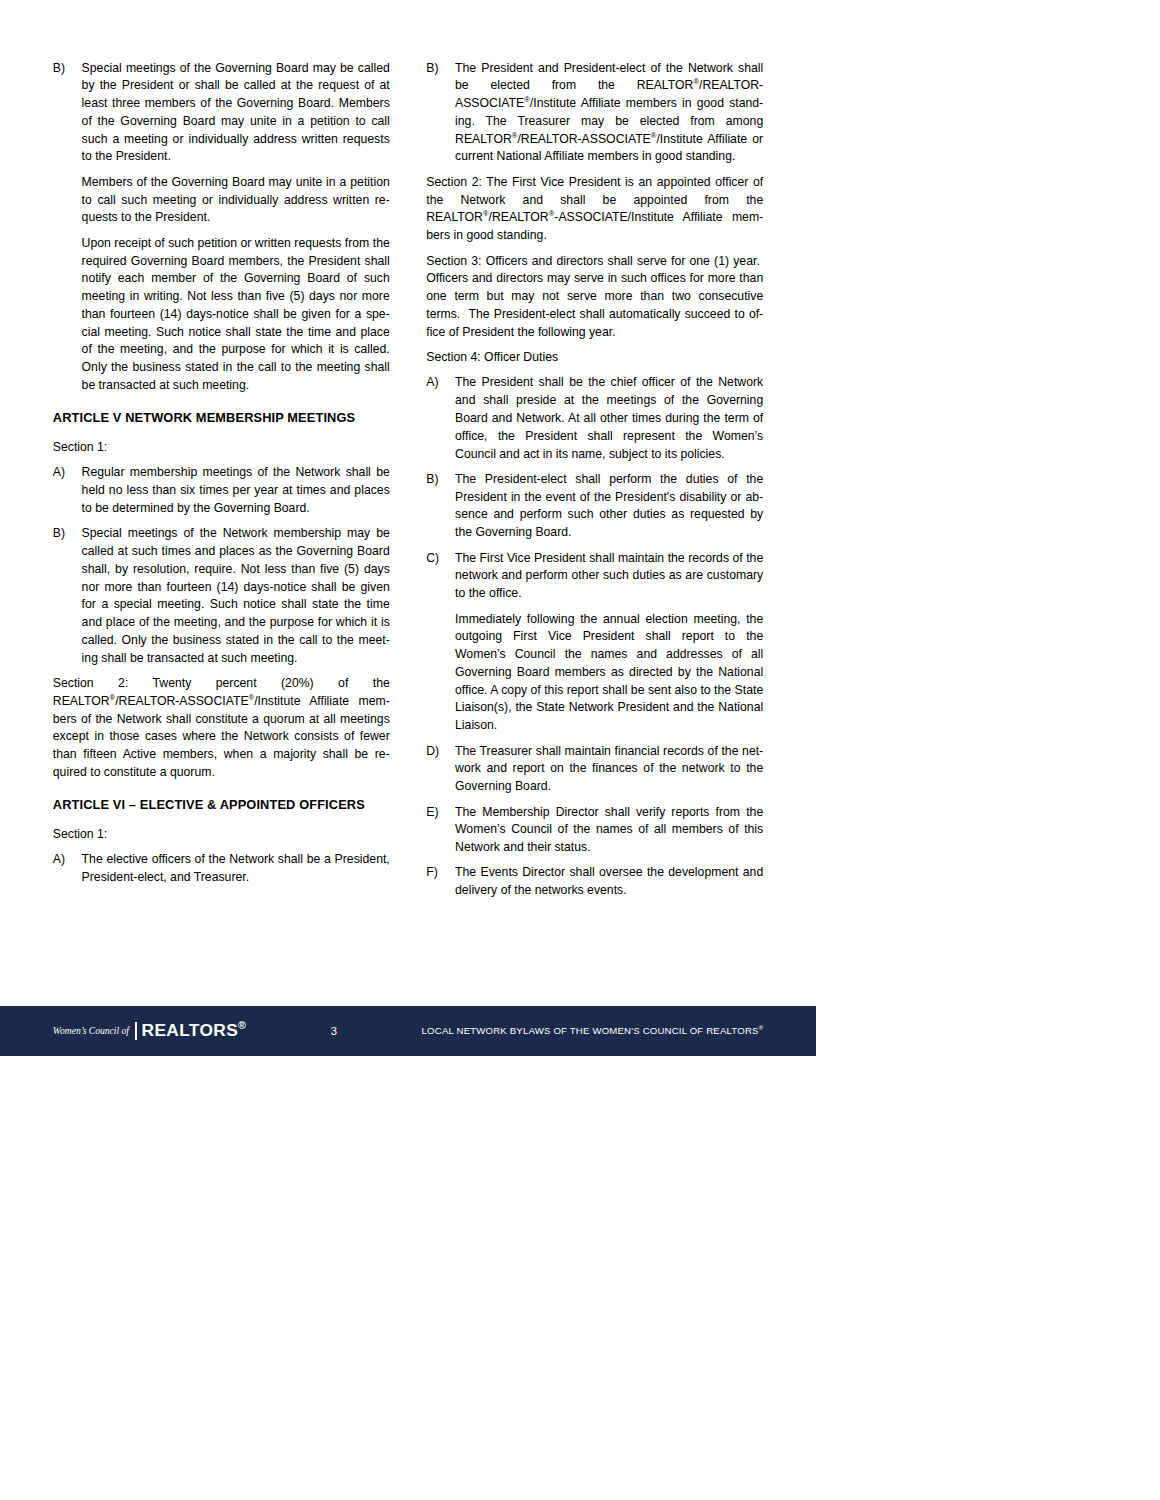B)
Special meetings of the Governing Board may be called by the President or shall be called at the request of at least three members of the Governing Board. Members of the Governing Board may unite in a petition to call such a meeting or individually address written requests to the President.
Members of the Governing Board may unite in a petition to call such meeting or individually address written requests to the President.
Upon receipt of such petition or written requests from the required Governing Board members, the President shall notify each member of the Governing Board of such meeting in writing. Not less than five (5) days nor more than fourteen (14) days-notice shall be given for a special meeting. Such notice shall state the time and place of the meeting, and the purpose for which it is called. Only the business stated in the call to the meeting shall be transacted at such meeting.
Article V Network Membership Meetings
Section 1:
A)
Regular membership meetings of the Network shall be held no less than six times per year at times and places to be determined by the Governing Board.
B)
Special meetings of the Network membership may be called at such times and places as the Governing Board shall, by resolution, require. Not less than five (5) days nor more than fourteen (14) days-notice shall be given for a special meeting. Such notice shall state the time and place of the meeting, and the purpose for which it is called. Only the business stated in the call to the meeting shall be transacted at such meeting.
Section 2: Twenty percent (20%) of the REALTOR®/REALTOR-ASSOCIATE®/Institute Affiliate members of the Network shall constitute a quorum at all meetings except in those cases where the Network consists of fewer than fifteen Active members, when a majority shall be required to constitute a quorum.
Article VI – Elective & Appointed Officers
Section 1:
A)
The elective officers of the Network shall be a President, President-elect, and Treasurer.
B)
The President and President-elect of the Network shall be elected from the REALTOR®/REALTOR-ASSOCIATE®/Institute Affiliate members in good standing. The Treasurer may be elected from among REALTOR®/REALTOR-ASSOCIATE®/Institute Affiliate or current National Affiliate members in good standing.
Section 2: The First Vice President is an appointed officer of the Network and shall be appointed from the REALTOR®/REALTOR®-ASSOCIATE/Institute Affiliate members in good standing.
Section 3: Officers and directors shall serve for one (1) year. Officers and directors may serve in such offices for more than one term but may not serve more than two consecutive terms. The President-elect shall automatically succeed to office of President the following year.
Section 4: Officer Duties
A)
The President shall be the chief officer of the Network and shall preside at the meetings of the Governing Board and Network. At all other times during the term of office, the President shall represent the Women’s Council and act in its name, subject to its policies.
B)
The President-elect shall perform the duties of the President in the event of the President's disability or absence and perform such other duties as requested by the Governing Board.
C)
The First Vice President shall maintain the records of the network and perform other such duties as are customary to the office.
Immediately following the annual election meeting, the outgoing First Vice President shall report to the Women’s Council the names and addresses of all Governing Board members as directed by the National office. A copy of this report shall be sent also to the State Liaison(s), the State Network President and the National Liaison.
D)
The Treasurer shall maintain financial records of the network and report on the finances of the network to the Governing Board.
E)
The Membership Director shall verify reports from the Women’s Council of the names of all members of this Network and their status.
F)
The Events Director shall oversee the development and delivery of the networks events.
Women’s Council of
REALTORS®
3
Local Network Bylaws of the Women's Council of Realtors®